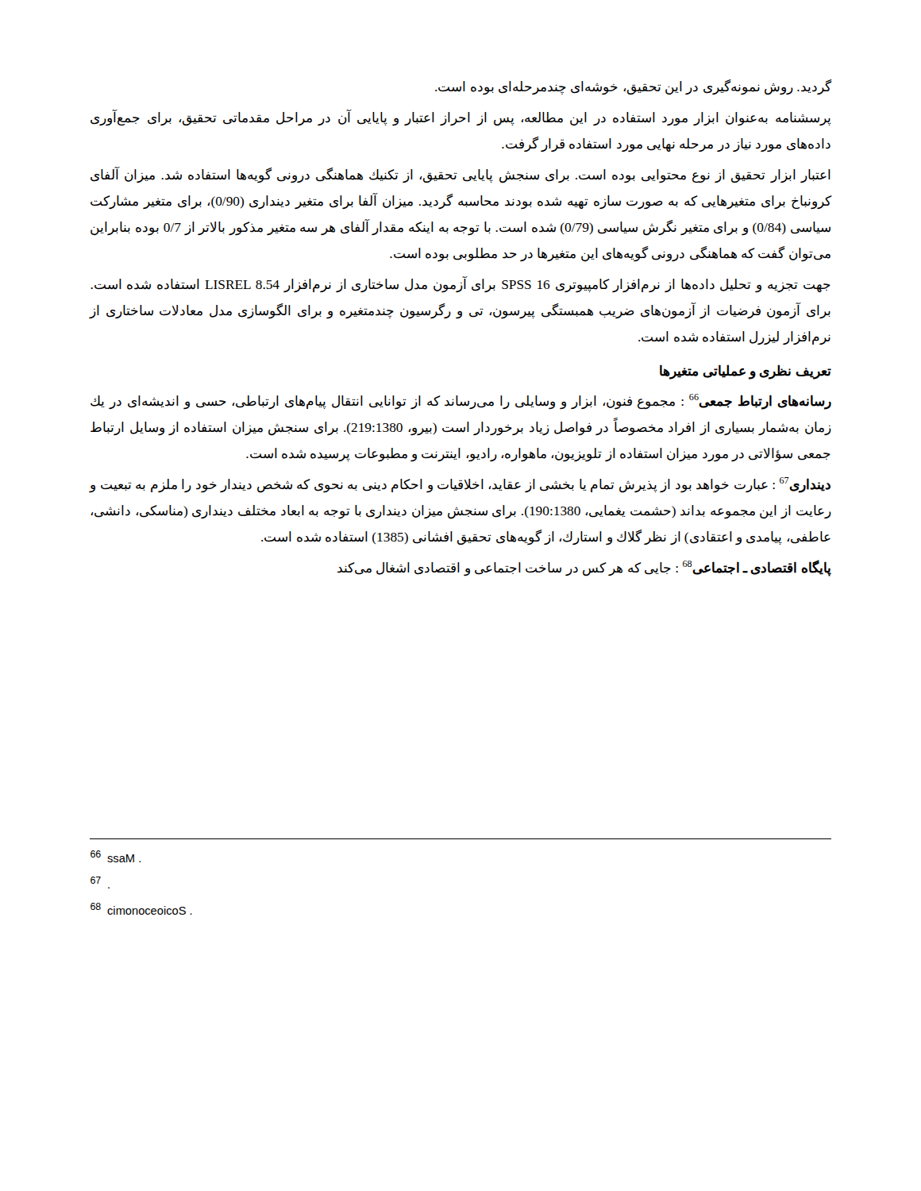گردید. روش نمونه‌گیری در این تحقیق، خوشه‌ای چندمرحله‌ای بوده است.
پرسشنامه به‌عنوان ابزار مورد استفاده در این مطالعه، پس از احراز اعتبار و پایایی آن در مراحل مقدماتی تحقیق، برای جمع‌آوری داده‌های مورد نیاز در مرحله نهایی مورد استفاده قرار گرفت.
اعتبار ابزار تحقیق از نوع محتوایی بوده است. برای سنجش پایایی تحقیق، از تکنیك هماهنگی درونی گویه‌ها استفاده شد. میزان آلفای کرونباخ برای متغیرهایی که به صورت سازه تهیه شده بودند محاسبه گردید. میزان آلفا برای متغیر دینداری (0/90)، برای متغیر مشارکت سیاسی (0/84) و برای متغیر نگرش سیاسی (0/79) شده است. با توجه به اینکه مقدار آلفای هر سه متغیر مذکور بالاتر از 0/7 بوده بنابراین می‌توان گفت که هماهنگی درونی گویه‌های این متغیرها در حد مطلوبی بوده است.
جهت تجزیه و تحلیل داده‌ها از نرم‌افزار کامپیوتری SPSS 16 برای آزمون مدل ساختاری از نرم‌افزار LISREL 8.54 استفاده شده است. برای آزمون فرضیات از آزمون‌های ضریب همبستگی پیرسون، تی و رگرسیون چندمتغیره و برای الگوسازی مدل معادلات ساختاری از نرم‌افزار لیزرل استفاده شده است.
تعریف نظری و عملیاتی متغیرها
رسانه‌های ارتباط جمعی66 : مجموع فنون، ابزار و وسایلی را می‌رساند که از توانایی انتقال پیام‌های ارتباطی، حسی و اندیشه‌ای در یك زمان به‌شمار بسیاری از افراد مخصوصاً در فواصل زیاد برخوردار است (بیرو، 219:1380). برای سنجش میزان استفاده از وسایل ارتباط جمعی سؤالاتی در مورد میزان استفاده از تلویزیون، ماهواره، رادیو، اینترنت و مطبوعات پرسیده شده است.
دینداری67 : عبارت خواهد بود از پذیرش تمام یا بخشی از عقاید، اخلاقیات و احکام دینی به نحوی که شخص دیندار خود را ملزم به تبعیت و رعایت از این مجموعه بداند (حشمت یغمایی، 190:1380). برای سنجش میزان دینداری با توجه به ابعاد مختلف دینداری (مناسکی، دانشی، عاطفی، پیامدی و اعتقادی) از نظر گلاك و استارك، از گویه‌های تحقیق افشانی (1385) استفاده شده است.
پایگاه اقتصادی ـ اجتماعی68 : جایی که هر کس در ساخت اجتماعی و اقتصادی اشغال می‌کند
66 ssaM .
67 .
68 cimonoceoicoS .